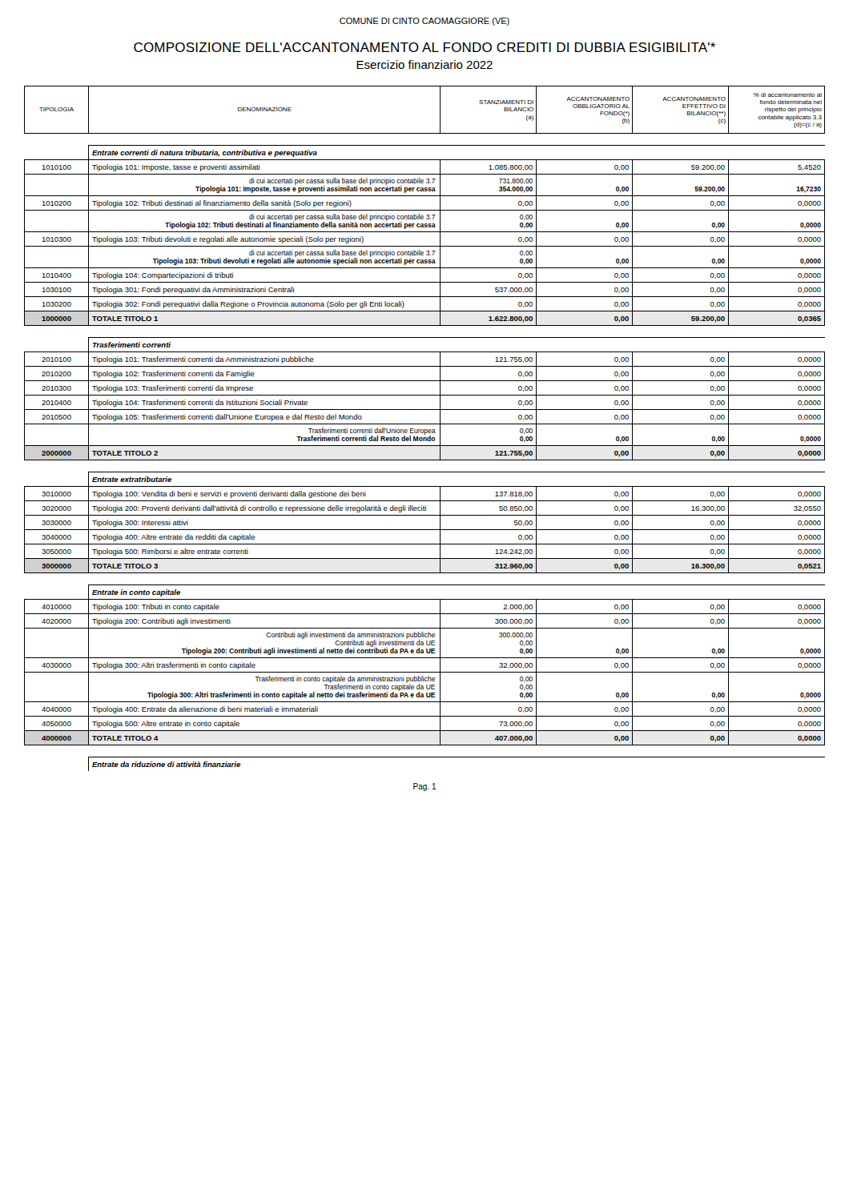COMUNE DI CINTO CAOMAGGIORE (VE)
COMPOSIZIONE DELL'ACCANTONAMENTO AL FONDO CREDITI DI DUBBIA ESIGIBILITA'*
Esercizio finanziario 2022
| TIPOLOGIA | DENOMINAZIONE | STANZIAMENTI DI BILANCIO (a) | ACCANTONAMENTO OBBLIGATORIO AL FONDO(*) (b) | ACCANTONAMENTO EFFETTIVO DI BILANCIO(**) (c) | % di accantonamento al fondo determinata nel rispetto del principio contabile applicato 3.3 (d)=(c / a) |
| --- | --- | --- | --- | --- | --- |
| | Entrate correnti di natura tributaria, contributiva e perequativa |
| 1010100 | Tipologia 101: Imposte, tasse e proventi assimilati | 1.085.800,00 | 0,00 | 59.200,00 | 5,4520 |
| | di cui accertati per cassa sulla base del principio contabile 3.7 Tipologia 101: Imposte, tasse e proventi assimilati non accertati per cassa | 731.800,00 354.000,00 | 0,00 | 59.200,00 | 16,7230 |
| 1010200 | Tipologia 102: Tributi destinati al finanziamento della sanità (Solo per regioni) | 0,00 | 0,00 | 0,00 | 0,0000 |
| | di cui accertati per cassa sulla base del principio contabile 3.7 Tipologia 102: Tributi destinati al finanziamento della sanità non accertati per cassa | 0,00 0,00 | 0,00 | 0,00 | 0,0000 |
| 1010300 | Tipologia 103: Tributi devoluti e regolati alle autonomie speciali (Solo per regioni) | 0,00 | 0,00 | 0,00 | 0,0000 |
| | di cui accertati per cassa sulla base del principio contabile 3.7 Tipologia 103: Tributi devoluti e regolati alle autonomie speciali non accertati per cassa | 0,00 0,00 | 0,00 | 0,00 | 0,0000 |
| 1010400 | Tipologia 104: Compartecipazioni di tributi | 0,00 | 0,00 | 0,00 | 0,0000 |
| 1030100 | Tipologia 301: Fondi perequativi da Amministrazioni Centrali | 537.000,00 | 0,00 | 0,00 | 0,0000 |
| 1030200 | Tipologia 302: Fondi perequativi dalla Regione o Provincia autonoma (Solo per gli Enti locali) | 0,00 | 0,00 | 0,00 | 0,0000 |
| 1000000 | TOTALE TITOLO 1 | 1.622.800,00 | 0,00 | 59.200,00 | 0,0365 |
| | Trasferimenti correnti |
| 2010100 | Tipologia 101: Trasferimenti correnti da Amministrazioni pubbliche | 121.755,00 | 0,00 | 0,00 | 0,0000 |
| 2010200 | Tipologia 102: Trasferimenti correnti da Famiglie | 0,00 | 0,00 | 0,00 | 0,0000 |
| 2010300 | Tipologia 103: Trasferimenti correnti da Imprese | 0,00 | 0,00 | 0,00 | 0,0000 |
| 2010400 | Tipologia 104: Trasferimenti correnti da Istituzioni Sociali Private | 0,00 | 0,00 | 0,00 | 0,0000 |
| 2010500 | Tipologia 105: Trasferimenti correnti dall'Unione Europea e dal Resto del Mondo | 0,00 | 0,00 | 0,00 | 0,0000 |
| | Trasferimenti correnti dall'Unione Europea Trasferimenti correnti dal Resto del Mondo | 0,00 0,00 | 0,00 | 0,00 | 0,0000 |
| 2000000 | TOTALE TITOLO 2 | 121.755,00 | 0,00 | 0,00 | 0,0000 |
| | Entrate extratributarie |
| 3010000 | Tipologia 100: Vendita di beni e servizi e proventi derivanti dalla gestione dei beni | 137.818,00 | 0,00 | 0,00 | 0,0000 |
| 3020000 | Tipologia 200: Proventi derivanti dall'attività di controllo e repressione delle irregolarità e degli illeciti | 50.850,00 | 0,00 | 16.300,00 | 32,0550 |
| 3030000 | Tipologia 300: Interessi attivi | 50,00 | 0,00 | 0,00 | 0,0000 |
| 3040000 | Tipologia 400: Altre entrate da redditi da capitale | 0,00 | 0,00 | 0,00 | 0,0000 |
| 3050000 | Tipologia 500: Rimborsi e altre entrate correnti | 124.242,00 | 0,00 | 0,00 | 0,0000 |
| 3000000 | TOTALE TITOLO 3 | 312.960,00 | 0,00 | 16.300,00 | 0,0521 |
| | Entrate in conto capitale |
| 4010000 | Tipologia 100: Tributi in conto capitale | 2.000,00 | 0,00 | 0,00 | 0,0000 |
| 4020000 | Tipologia 200: Contributi agli investimenti | 300.000,00 | 0,00 | 0,00 | 0,0000 |
| | Contributi agli investimenti da amministrazioni pubbliche Contributi agli investimenti da UE Tipologia 200: Contributi agli investimenti al netto dei contributi da PA e da UE | 300.000,00 0,00 0,00 | 0,00 | 0,00 | 0,0000 |
| 4030000 | Tipologia 300: Altri trasferimenti in conto capitale | 32.000,00 | 0,00 | 0,00 | 0,0000 |
| | Trasferimenti in conto capitale da amministrazioni pubbliche Trasferimenti in conto capitale da UE Tipologia 300: Altri trasferimenti in conto capitale al netto dei trasferimenti da PA e da UE | 0,00 0,00 0,00 | 0,00 | 0,00 | 0,0000 |
| 4040000 | Tipologia 400: Entrate da alienazione di beni materiali e immateriali | 0,00 | 0,00 | 0,00 | 0,0000 |
| 4050000 | Tipologia 500: Altre entrate in conto capitale | 73.000,00 | 0,00 | 0,00 | 0,0000 |
| 4000000 | TOTALE TITOLO 4 | 407.000,00 | 0,00 | 0,00 | 0,0000 |
| | Entrate da riduzione di attività finanziarie |
Pag. 1